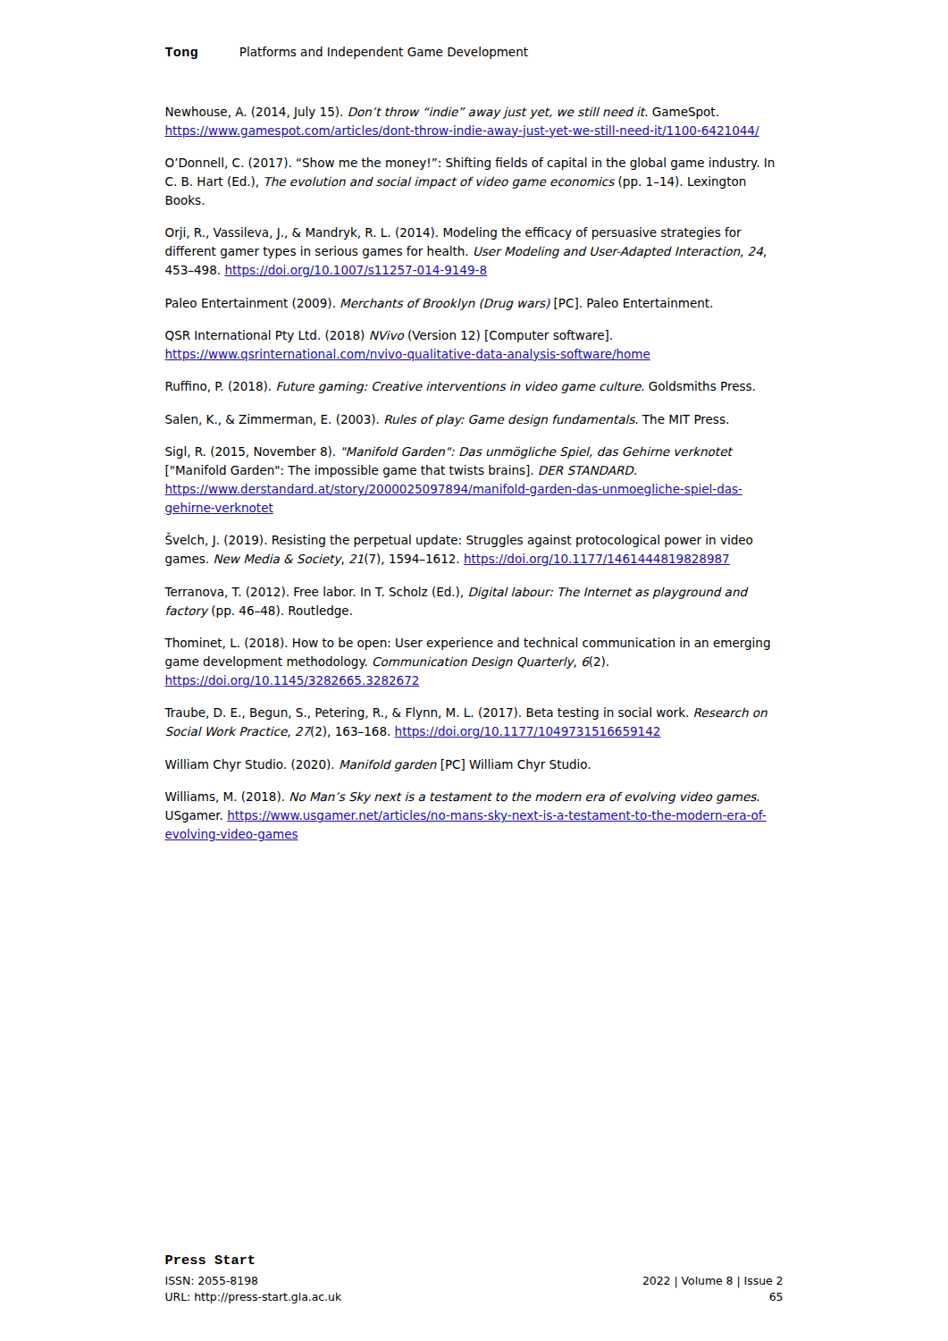Tong Platforms and Independent Game Development
Newhouse, A. (2014, July 15). Don’t throw “indie” away just yet, we still need it. GameSpot. https://www.gamespot.com/articles/dont-throw-indie-away-just-yet-we-still-need-it/1100-6421044/
O’Donnell, C. (2017). “Show me the money!”: Shifting fields of capital in the global game industry. In C. B. Hart (Ed.), The evolution and social impact of video game economics (pp. 1–14). Lexington Books.
Orji, R., Vassileva, J., & Mandryk, R. L. (2014). Modeling the efficacy of persuasive strategies for different gamer types in serious games for health. User Modeling and User-Adapted Interaction, 24, 453–498. https://doi.org/10.1007/s11257-014-9149-8
Paleo Entertainment (2009). Merchants of Brooklyn (Drug wars) [PC]. Paleo Entertainment.
QSR International Pty Ltd. (2018) NVivo (Version 12) [Computer software]. https://www.qsrinternational.com/nvivo-qualitative-data-analysis-software/home
Ruffino, P. (2018). Future gaming: Creative interventions in video game culture. Goldsmiths Press.
Salen, K., & Zimmerman, E. (2003). Rules of play: Game design fundamentals. The MIT Press.
Sigl, R. (2015, November 8). "Manifold Garden": Das unmögliche Spiel, das Gehirne verknotet ["Manifold Garden": The impossible game that twists brains]. DER STANDARD. https://www.derstandard.at/story/2000025097894/manifold-garden-das-unmoegliche-spiel-das-gehirne-verknotet
Švelch, J. (2019). Resisting the perpetual update: Struggles against protocological power in video games. New Media & Society, 21(7), 1594–1612. https://doi.org/10.1177/1461444819828987
Terranova, T. (2012). Free labor. In T. Scholz (Ed.), Digital labour: The Internet as playground and factory (pp. 46–48). Routledge.
Thominet, L. (2018). How to be open: User experience and technical communication in an emerging game development methodology. Communication Design Quarterly, 6(2). https://doi.org/10.1145/3282665.3282672
Traube, D. E., Begun, S., Petering, R., & Flynn, M. L. (2017). Beta testing in social work. Research on Social Work Practice, 27(2), 163–168. https://doi.org/10.1177/1049731516659142
William Chyr Studio. (2020). Manifold garden [PC] William Chyr Studio.
Williams, M. (2018). No Man’s Sky next is a testament to the modern era of evolving video games. USgamer. https://www.usgamer.net/articles/no-mans-sky-next-is-a-testament-to-the-modern-era-of-evolving-video-games
Press Start ISSN: 2055-8198 URL: http://press-start.gla.ac.uk
2022 | Volume 8 | Issue 2 65